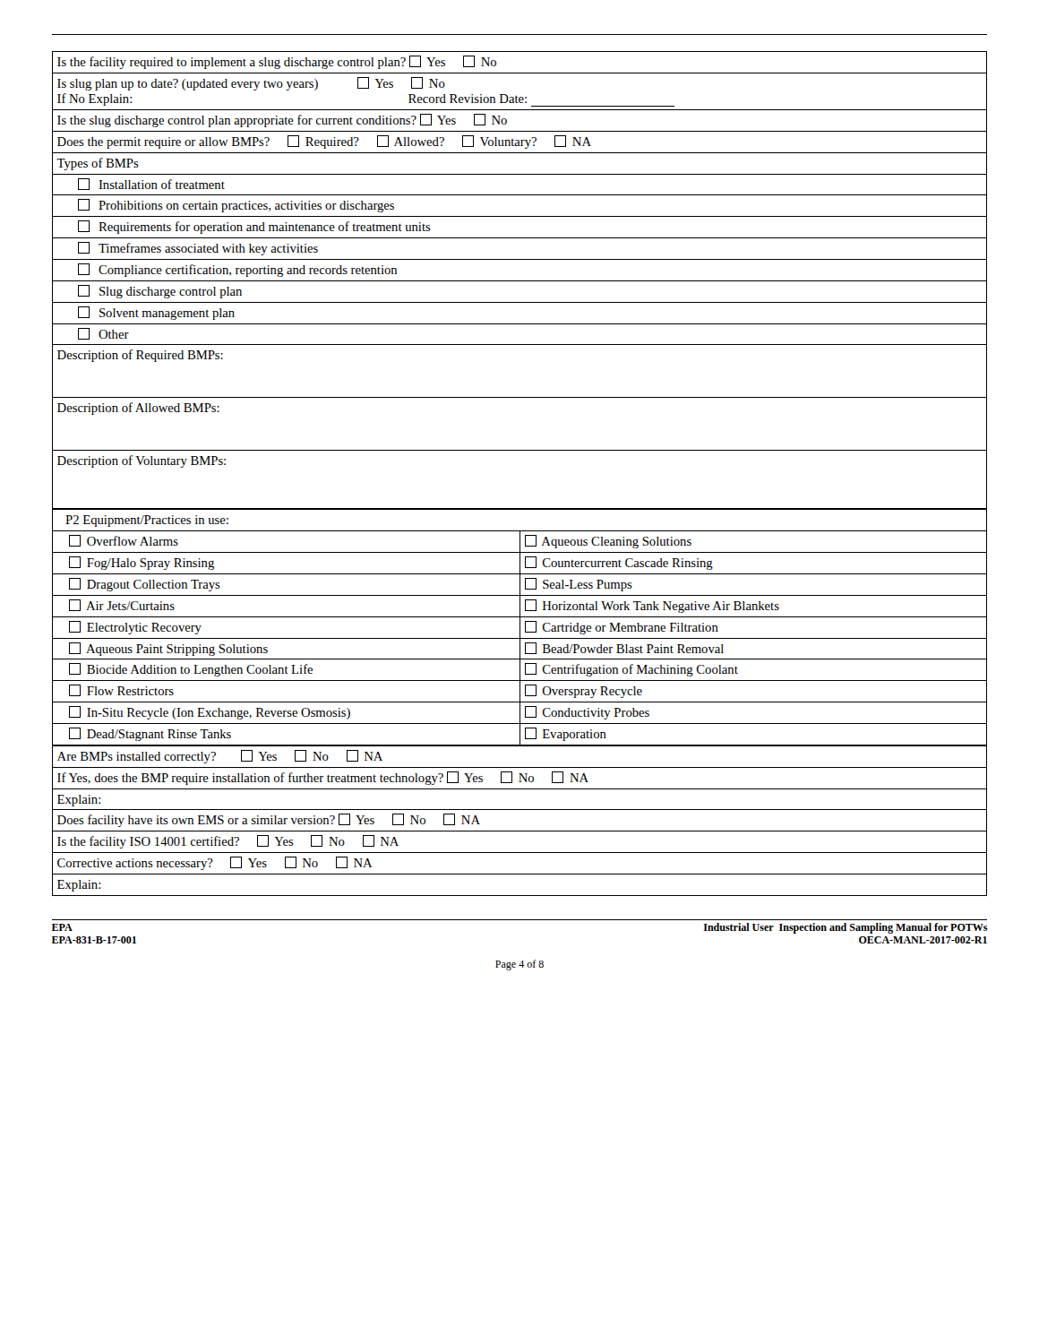| Is the facility required to implement a slug discharge control plan? Yes No |
| Is slug plan up to date? (updated every two years) Yes No If No Explain: Record Revision Date: |
| Is the slug discharge control plan appropriate for current conditions? Yes No |
| Does the permit require or allow BMPs? Required? Allowed? Voluntary? NA |
| Types of BMPs |
| Installation of treatment |
| Prohibitions on certain practices, activities or discharges |
| Requirements for operation and maintenance of treatment units |
| Timeframes associated with key activities |
| Compliance certification, reporting and records retention |
| Slug discharge control plan |
| Solvent management plan |
| Other |
| Description of Required BMPs: |
| Description of Allowed BMPs: |
| Description of Voluntary BMPs: |
| / P2 Equipment/Practices in use: / / Overflow Alarms / Aqueous Cleaning Solutions / / Fog/Halo Spray Rinsing / Countercurrent Cascade Rinsing / / Dragout Collection Trays / Seal-Less Pumps / / Air Jets/Curtains / Horizontal Work Tank Negative Air Blankets / / Electrolytic Recovery / Cartridge or Membrane Filtration / / Aqueous Paint Stripping Solutions / Bead/Powder Blast Paint Removal / / Biocide Addition to Lengthen Coolant Life / Centrifugation of Machining Coolant / / Flow Restrictors / Overspray Recycle / / In-Situ Recycle (Ion Exchange, Reverse Osmosis) / Conductivity Probes / / Dead/Stagnant Rinse Tanks / Evaporation / |
| Are BMPs installed correctly? Yes No NA |
| If Yes, does the BMP require installation of further treatment technology? Yes No NA |
| Explain: |
| Does facility have its own EMS or a similar version? Yes No NA |
| Is the facility ISO 14001 certified? Yes No NA |
| Corrective actions necessary? Yes No NA |
| Explain: |
| EPA | Industrial User Inspection and Sampling Manual for POTWs |
| EPA-831-B-17-001 | OECA-MANL-2017-002-R1 |
Page 4 of 8